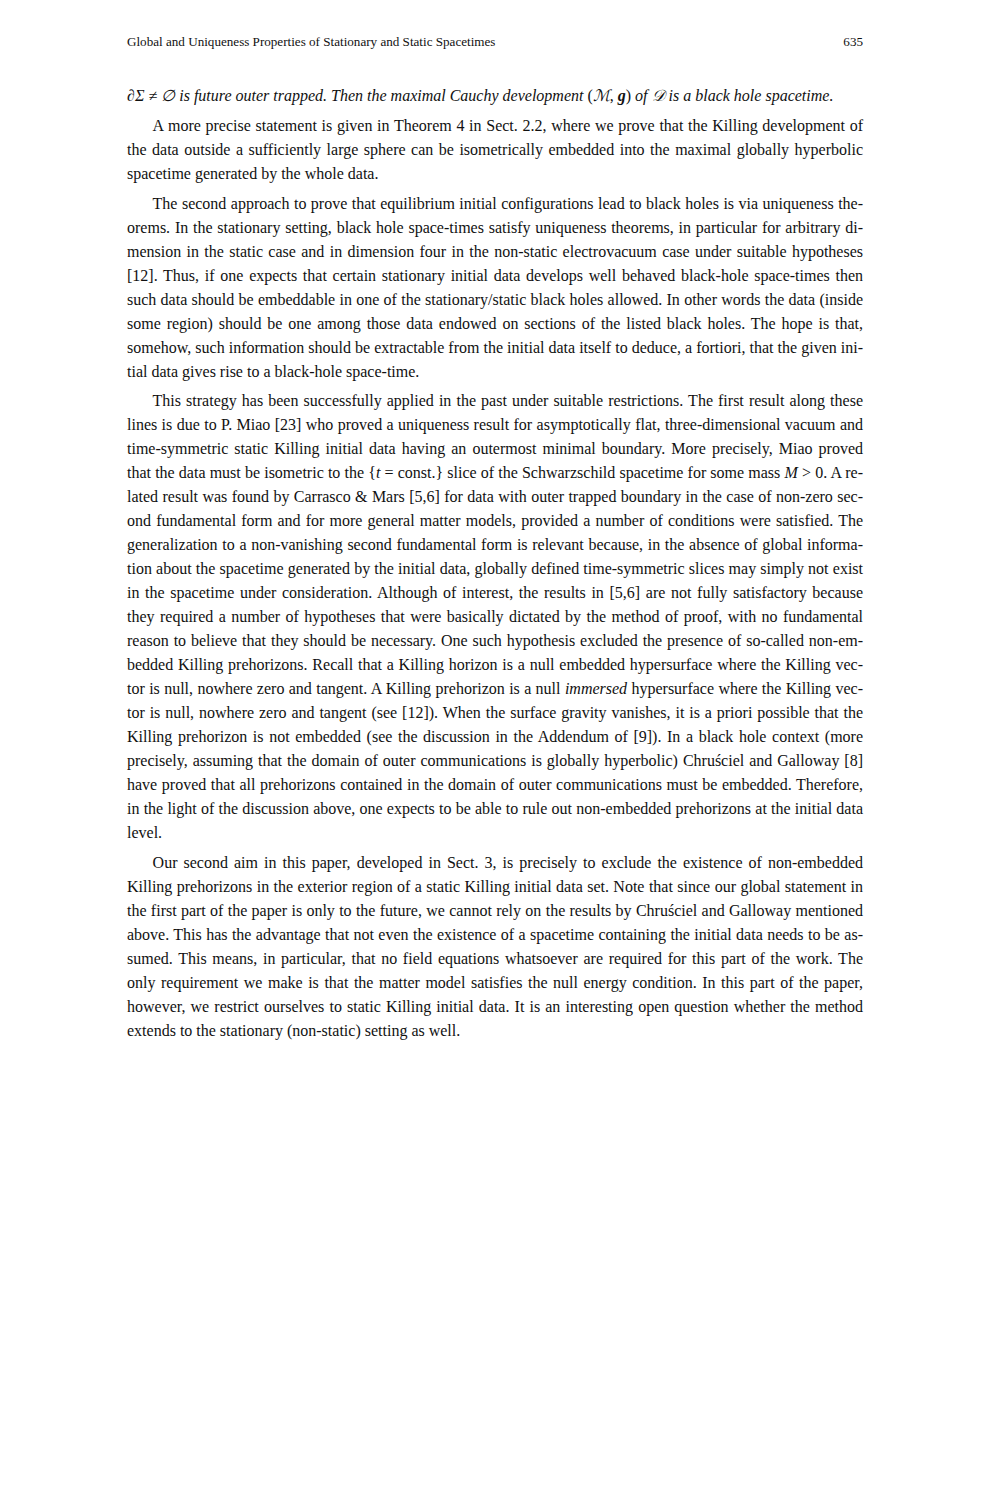Global and Uniqueness Properties of Stationary and Static Spacetimes 635
∂Σ ≠ ∅ is future outer trapped. Then the maximal Cauchy development (ℳ, g) of 𝒟 is a black hole spacetime.
A more precise statement is given in Theorem 4 in Sect. 2.2, where we prove that the Killing development of the data outside a sufficiently large sphere can be isometrically embedded into the maximal globally hyperbolic spacetime generated by the whole data.
The second approach to prove that equilibrium initial configurations lead to black holes is via uniqueness theorems. In the stationary setting, black hole space-times satisfy uniqueness theorems, in particular for arbitrary dimension in the static case and in dimension four in the non-static electrovacuum case under suitable hypotheses [12]. Thus, if one expects that certain stationary initial data develops well behaved black-hole space-times then such data should be embeddable in one of the stationary/static black holes allowed. In other words the data (inside some region) should be one among those data endowed on sections of the listed black holes. The hope is that, somehow, such information should be extractable from the initial data itself to deduce, a fortiori, that the given initial data gives rise to a black-hole space-time.
This strategy has been successfully applied in the past under suitable restrictions. The first result along these lines is due to P. Miao [23] who proved a uniqueness result for asymptotically flat, three-dimensional vacuum and time-symmetric static Killing initial data having an outermost minimal boundary. More precisely, Miao proved that the data must be isometric to the {t = const.} slice of the Schwarzschild spacetime for some mass M > 0. A related result was found by Carrasco & Mars [5,6] for data with outer trapped boundary in the case of non-zero second fundamental form and for more general matter models, provided a number of conditions were satisfied. The generalization to a non-vanishing second fundamental form is relevant because, in the absence of global information about the spacetime generated by the initial data, globally defined time-symmetric slices may simply not exist in the spacetime under consideration. Although of interest, the results in [5,6] are not fully satisfactory because they required a number of hypotheses that were basically dictated by the method of proof, with no fundamental reason to believe that they should be necessary. One such hypothesis excluded the presence of so-called non-embedded Killing prehorizons. Recall that a Killing horizon is a null embedded hypersurface where the Killing vector is null, nowhere zero and tangent. A Killing prehorizon is a null immersed hypersurface where the Killing vector is null, nowhere zero and tangent (see [12]). When the surface gravity vanishes, it is a priori possible that the Killing prehorizon is not embedded (see the discussion in the Addendum of [9]). In a black hole context (more precisely, assuming that the domain of outer communications is globally hyperbolic) Chruściel and Galloway [8] have proved that all prehorizons contained in the domain of outer communications must be embedded. Therefore, in the light of the discussion above, one expects to be able to rule out non-embedded prehorizons at the initial data level.
Our second aim in this paper, developed in Sect. 3, is precisely to exclude the existence of non-embedded Killing prehorizons in the exterior region of a static Killing initial data set. Note that since our global statement in the first part of the paper is only to the future, we cannot rely on the results by Chruściel and Galloway mentioned above. This has the advantage that not even the existence of a spacetime containing the initial data needs to be assumed. This means, in particular, that no field equations whatsoever are required for this part of the work. The only requirement we make is that the matter model satisfies the null energy condition. In this part of the paper, however, we restrict ourselves to static Killing initial data. It is an interesting open question whether the method extends to the stationary (non-static) setting as well.